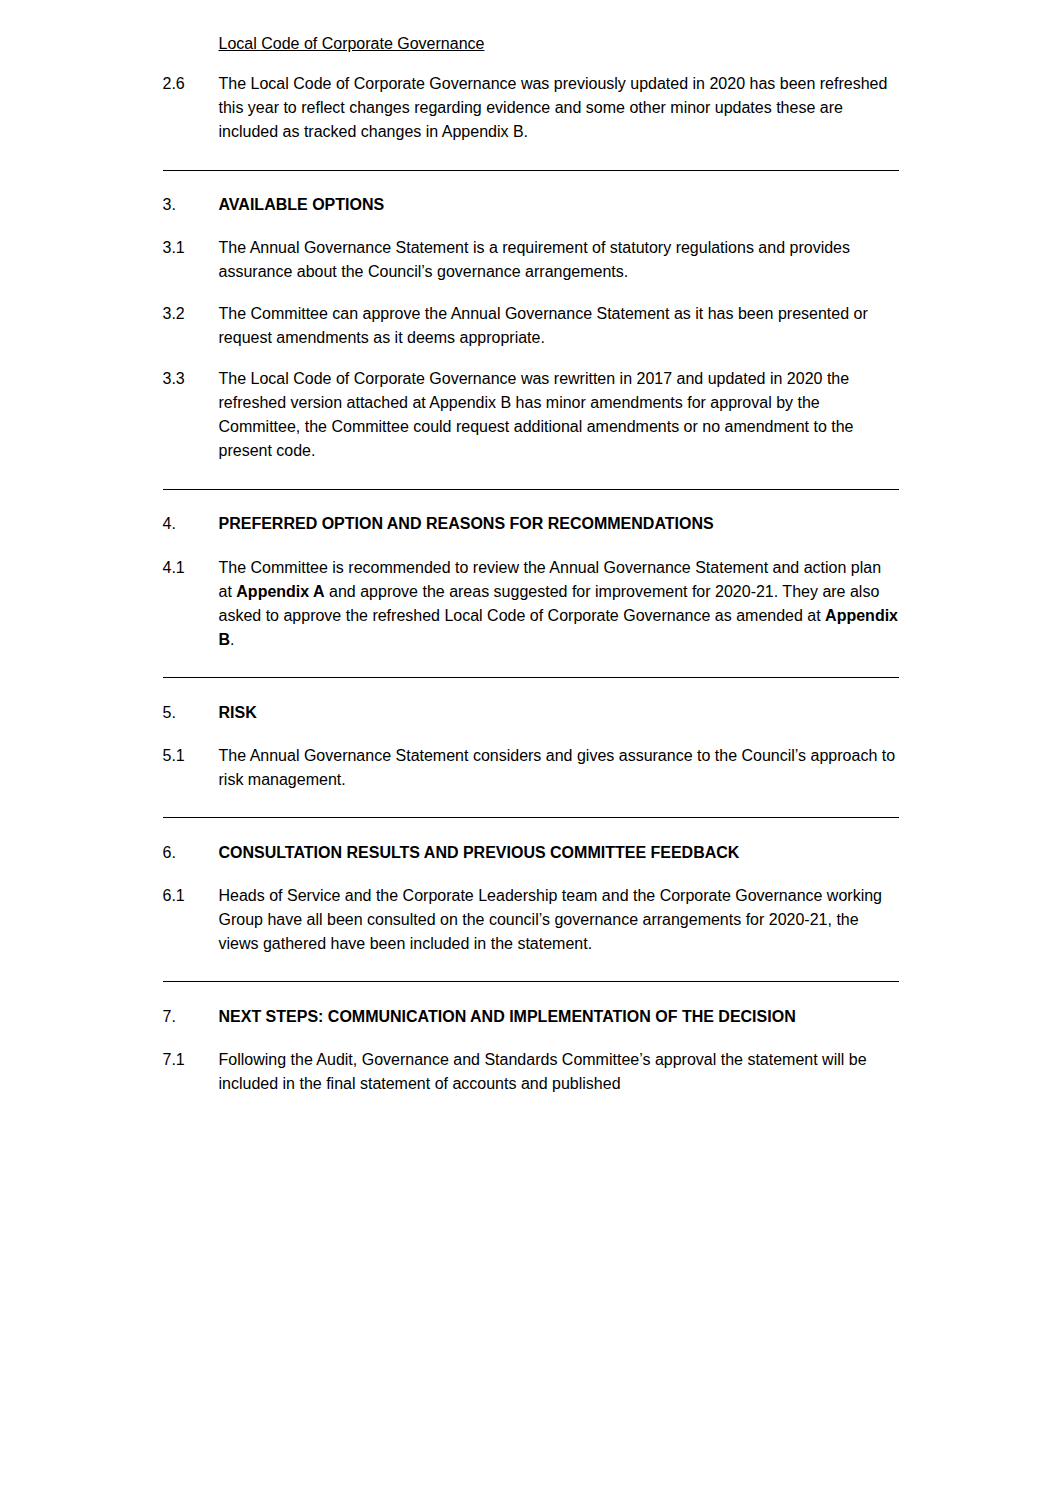Local Code of Corporate Governance
2.6
The Local Code of Corporate Governance was previously updated in 2020 has been refreshed this year to reflect changes regarding evidence and some other minor updates these are included as tracked changes in Appendix B.
3.
Available options
3.1
The Annual Governance Statement is a requirement of statutory regulations and provides assurance about the Council’s governance arrangements.
3.2
The Committee can approve the Annual Governance Statement as it has been presented or request amendments as it deems appropriate.
3.3
The Local Code of Corporate Governance was rewritten in 2017 and updated in 2020 the refreshed version attached at Appendix B has minor amendments for approval by the Committee, the Committee could request additional amendments or no amendment to the present code.
4.
Preferred option and reasons for recommendations
4.1
The Committee is recommended to review the Annual Governance Statement and action plan at Appendix A and approve the areas suggested for improvement for 2020-21. They are also asked to approve the refreshed Local Code of Corporate Governance as amended at Appendix B.
5.
Risk
5.1
The Annual Governance Statement considers and gives assurance to the Council’s approach to risk management.
6.
Consultation results and previous committee feedback
6.1
Heads of Service and the Corporate Leadership team and the Corporate Governance working Group have all been consulted on the council’s governance arrangements for 2020-21, the views gathered have been included in the statement.
7.
Next steps: communication and implementation of the decision
7.1
Following the Audit, Governance and Standards Committee’s approval the statement will be included in the final statement of accounts and published